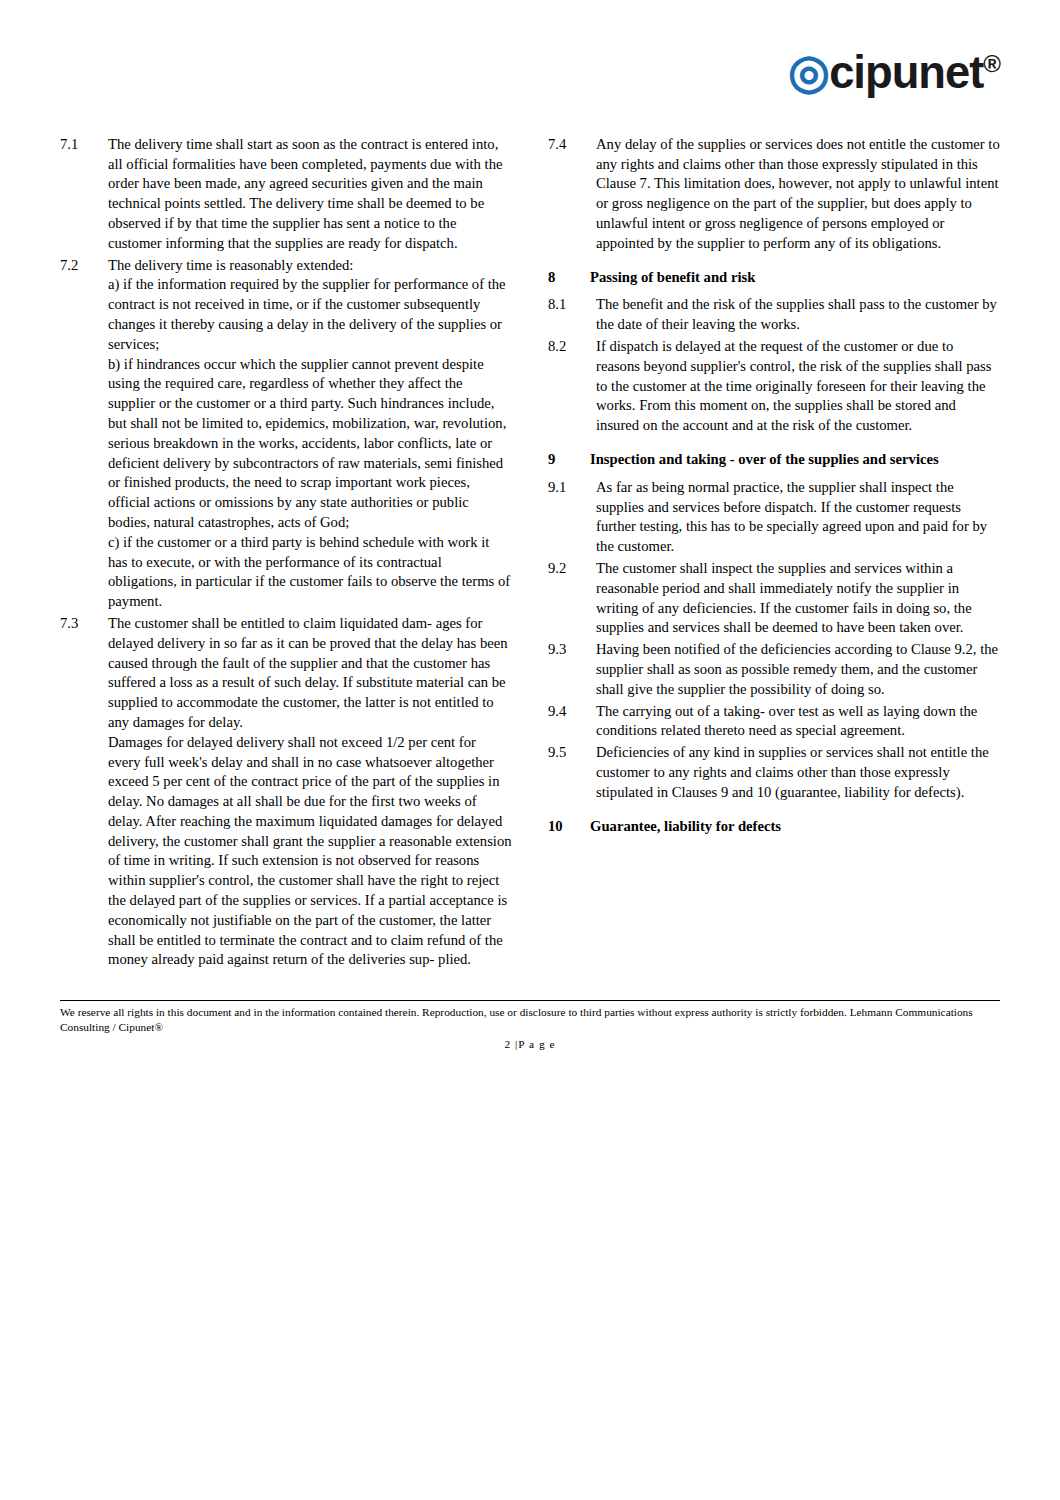◎cipunet®
7.1
The delivery time shall start as soon as the contract is entered into, all official formalities have been completed, payments due with the order have been made, any agreed securities given and the main technical points settled. The delivery time shall be deemed to be observed if by that time the supplier has sent a notice to the customer informing that the supplies are ready for dispatch.
7.2
The delivery time is reasonably extended:
a) if the information required by the supplier for performance of the contract is not received in time, or if the customer subsequently changes it thereby causing a delay in the delivery of the supplies or services;
b) if hindrances occur which the supplier cannot prevent despite using the required care, regardless of whether they affect the supplier or the customer or a third party. Such hindrances include, but shall not be limited to, epidemics, mobilization, war, revolution, serious breakdown in the works, accidents, labor conflicts, late or deficient delivery by subcontractors of raw materials, semi finished or finished products, the need to scrap important work pieces, official actions or omissions by any state authorities or public bodies, natural catastrophes, acts of God;
c) if the customer or a third party is behind schedule with work it has to execute, or with the performance of its contractual obligations, in particular if the customer fails to observe the terms of payment.
7.3
The customer shall be entitled to claim liquidated dam- ages for delayed delivery in so far as it can be proved that the delay has been caused through the fault of the supplier and that the customer has suffered a loss as a result of such delay. If substitute material can be supplied to accommodate the customer, the latter is not entitled to any damages for delay.
Damages for delayed delivery shall not exceed 1/2 per cent for every full week's delay and shall in no case whatsoever altogether exceed 5 per cent of the contract price of the part of the supplies in delay. No damages at all shall be due for the first two weeks of delay. After reaching the maximum liquidated damages for delayed delivery, the customer shall grant the supplier a reasonable extension of time in writing. If such extension is not observed for reasons within supplier's control, the customer shall have the right to reject the delayed part of the supplies or services. If a partial acceptance is economically not justifiable on the part of the customer, the latter shall be entitled to terminate the contract and to claim refund of the money already paid against return of the deliveries sup- plied.
7.4
Any delay of the supplies or services does not entitle the customer to any rights and claims other than those expressly stipulated in this Clause 7. This limitation does, however, not apply to unlawful intent or gross negligence on the part of the supplier, but does apply to unlawful intent or gross negligence of persons employed or appointed by the supplier to perform any of its obligations.
8 Passing of benefit and risk
8.1
The benefit and the risk of the supplies shall pass to the customer by the date of their leaving the works.
8.2
If dispatch is delayed at the request of the customer or due to reasons beyond supplier's control, the risk of the supplies shall pass to the customer at the time originally foreseen for their leaving the works. From this moment on, the supplies shall be stored and insured on the account and at the risk of the customer.
9 Inspection and taking - over of the supplies and services
9.1
As far as being normal practice, the supplier shall inspect the supplies and services before dispatch. If the customer requests further testing, this has to be specially agreed upon and paid for by the customer.
9.2
The customer shall inspect the supplies and services within a reasonable period and shall immediately notify the supplier in writing of any deficiencies. If the customer fails in doing so, the supplies and services shall be deemed to have been taken over.
9.3
Having been notified of the deficiencies according to Clause 9.2, the supplier shall as soon as possible remedy them, and the customer shall give the supplier the possibility of doing so.
9.4
The carrying out of a taking- over test as well as laying down the conditions related thereto need as special agreement.
9.5
Deficiencies of any kind in supplies or services shall not entitle the customer to any rights and claims other than those expressly stipulated in Clauses 9 and 10 (guarantee, liability for defects).
10 Guarantee, liability for defects
We reserve all rights in this document and in the information contained therein. Reproduction, use or disclosure to third parties without express authority is strictly forbidden. Lehmann Communications Consulting / Cipunet®
2 |P a g e